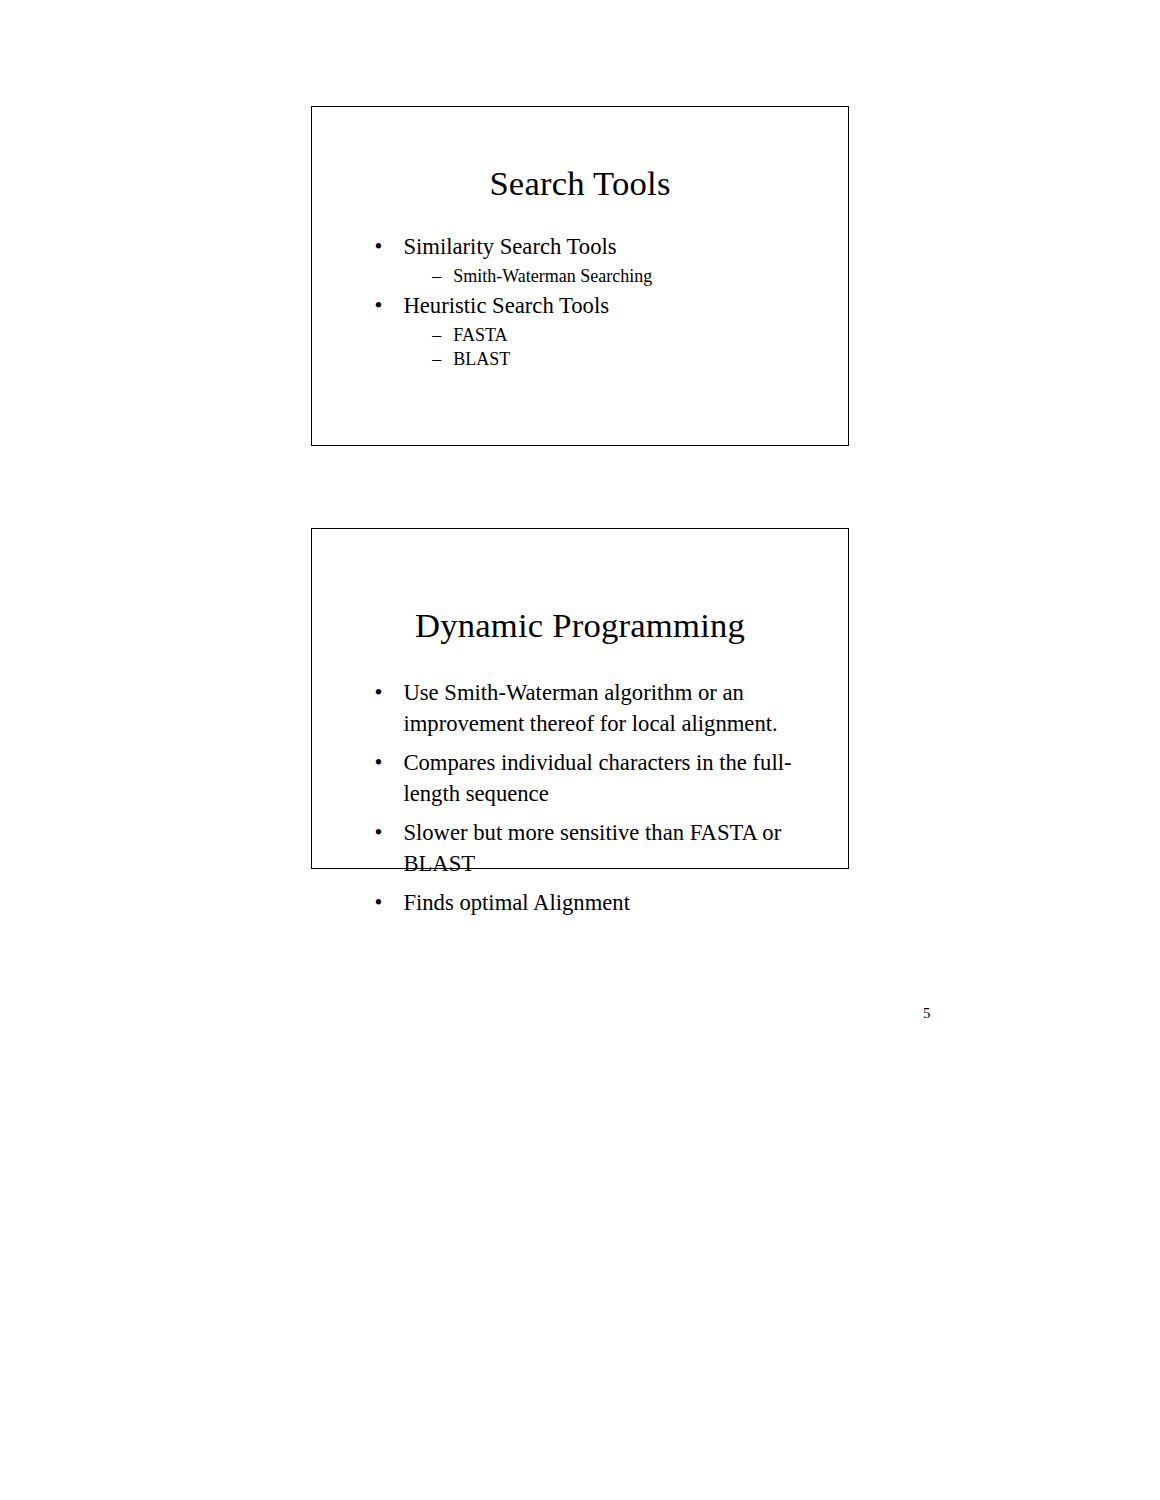Search Tools
Similarity Search Tools
Smith-Waterman Searching
Heuristic Search Tools
FASTA
BLAST
Dynamic Programming
Use Smith-Waterman algorithm or an improvement thereof for local alignment.
Compares individual characters in the full-length sequence
Slower but more sensitive than FASTA or BLAST
Finds optimal Alignment
5